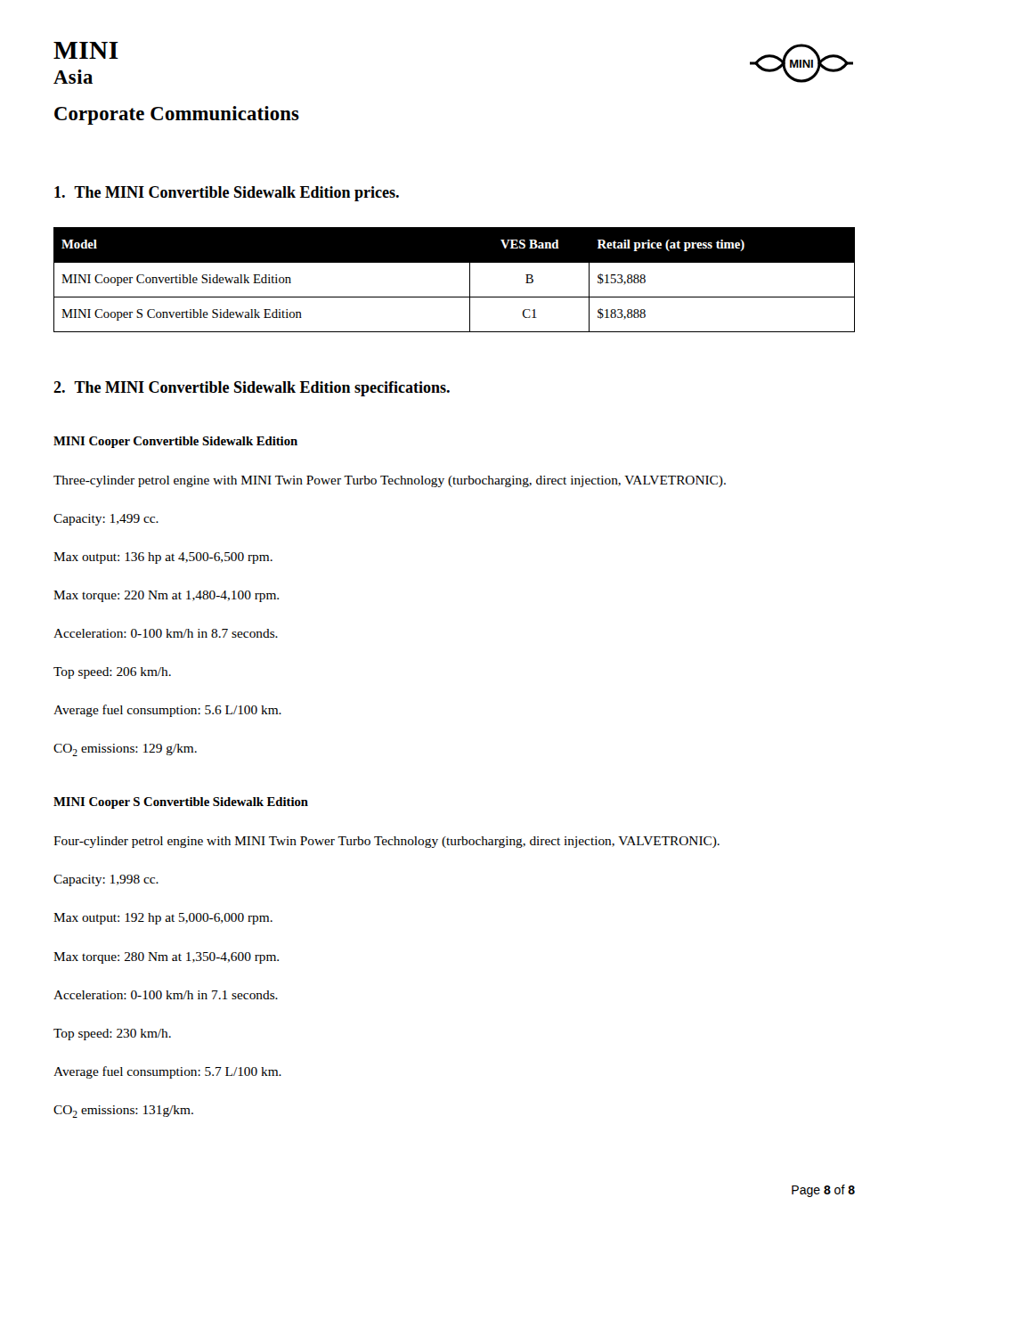MINIAsia
Corporate Communications
MINI
1. The MINI Convertible Sidewalk Edition prices.
| Model | VES Band | Retail price (at press time) |
| --- | --- | --- |
| MINI Cooper Convertible Sidewalk Edition | B | $153,888 |
| MINI Cooper S Convertible Sidewalk Edition | C1 | $183,888 |
2. The MINI Convertible Sidewalk Edition specifications.
MINI Cooper Convertible Sidewalk Edition
Three-cylinder petrol engine with MINI Twin Power Turbo Technology (turbocharging, direct injection, VALVETRONIC).
Capacity: 1,499 cc.
Max output: 136 hp at 4,500-6,500 rpm.
Max torque: 220 Nm at 1,480-4,100 rpm.
Acceleration: 0-100 km/h in 8.7 seconds.
Top speed: 206 km/h.
Average fuel consumption: 5.6 L/100 km.
CO2 emissions: 129 g/km.
MINI Cooper S Convertible Sidewalk Edition
Four-cylinder petrol engine with MINI Twin Power Turbo Technology (turbocharging, direct injection, VALVETRONIC).
Capacity: 1,998 cc.
Max output: 192 hp at 5,000-6,000 rpm.
Max torque: 280 Nm at 1,350-4,600 rpm.
Acceleration: 0-100 km/h in 7.1 seconds.
Top speed: 230 km/h.
Average fuel consumption: 5.7 L/100 km.
CO2 emissions: 131g/km.
Page 8 of 8